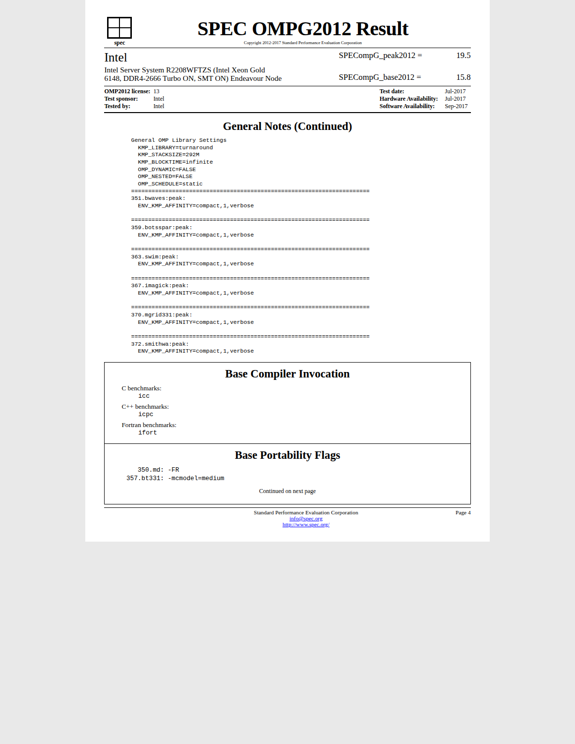spec
SPEC OMPG2012 Result
Copyright 2012-2017 Standard Performance Evaluation Corporation
Intel
Intel Server System R2208WFTZS (Intel Xeon Gold
6148, DDR4-2666 Turbo ON, SMT ON) Endeavour Node
| SPECompG_peak2012 = | 19.5 |
| SPECompG_base2012 = | 15.8 |
| OMP2012 license: | 13 |
| Test sponsor: | Intel |
| Tested by: | Intel |
| Test date: | Jul-2017 |
| Hardware Availability: | Jul-2017 |
| Software Availability: | Sep-2017 |
General Notes (Continued)
General OMP Library Settings KMP_LIBRARY=turnaround KMP_STACKSIZE=292M KMP_BLOCKTIME=infinite OMP_DYNAMIC=FALSE OMP_NESTED=FALSE OMP_SCHEDULE=static ====================================================================== 351.bwaves:peak: ENV_KMP_AFFINITY=compact,1,verbose ====================================================================== 359.botsspar:peak: ENV_KMP_AFFINITY=compact,1,verbose ====================================================================== 363.swim:peak: ENV_KMP_AFFINITY=compact,1,verbose ====================================================================== 367.imagick:peak: ENV_KMP_AFFINITY=compact,1,verbose ====================================================================== 370.mgrid331:peak: ENV_KMP_AFFINITY=compact,1,verbose ====================================================================== 372.smithwa:peak: ENV_KMP_AFFINITY=compact,1,verbose
Base Compiler Invocation
C benchmarks:
icc
C++ benchmarks:
icpc
Fortran benchmarks:
ifort
Base Portability Flags
350.md: -FR
357.bt331: -mcmodel=medium
Continued on next page
Standard Performance Evaluation Corporation
info@spec.org
http://www.spec.org/
Page 4